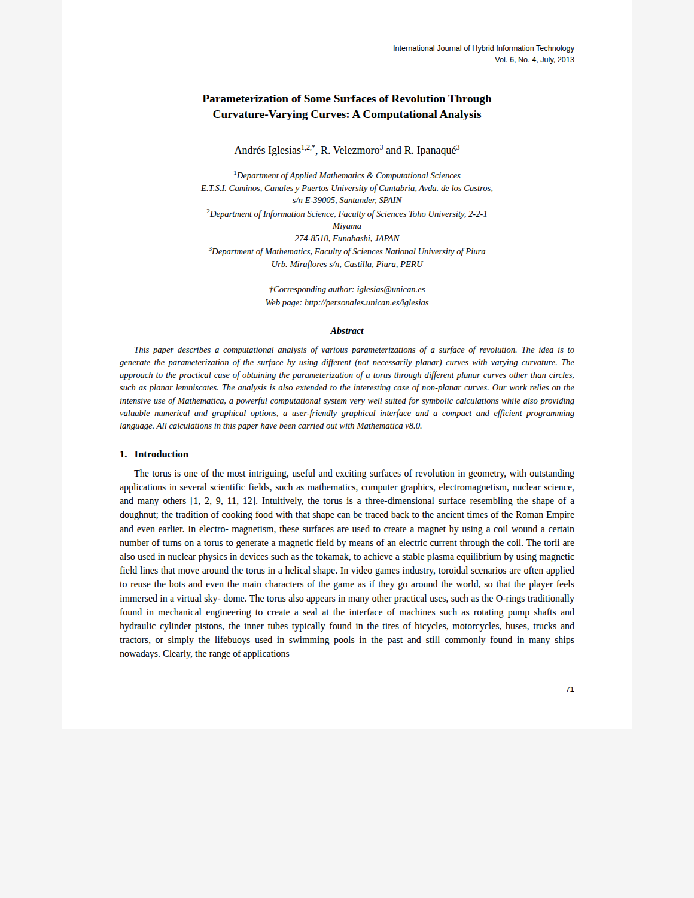International Journal of Hybrid Information Technology
Vol. 6, No. 4, July, 2013
Parameterization of Some Surfaces of Revolution Through
Curvature-Varying Curves: A Computational Analysis
Andrés Iglesias1,2,*, R. Velezmoro3 and R. Ipanaqué3
1Department of Applied Mathematics & Computational Sciences
E.T.S.I. Caminos, Canales y Puertos University of Cantabria, Avda. de los Castros,
s/n E-39005, Santander, SPAIN
2Department of Information Science, Faculty of Sciences Toho University, 2-2-1
Miyama
274-8510, Funabashi, JAPAN
3Department of Mathematics, Faculty of Sciences National University of Piura
Urb. Miraflores s/n, Castilla, Piura, PERU
†Corresponding author: iglesias@unican.es
Web page: http://personales.unican.es/iglesias
Abstract
This paper describes a computational analysis of various parameterizations of a surface of revolution. The idea is to generate the parameterization of the surface by using different (not necessarily planar) curves with varying curvature. The approach to the practical case of obtaining the parameterization of a torus through different planar curves other than circles, such as planar lemniscates. The analysis is also extended to the interesting case of non-planar curves. Our work relies on the intensive use of Mathematica, a powerful computational system very well suited for symbolic calculations while also providing valuable numerical and graphical options, a user-friendly graphical interface and a compact and efficient programming language. All calculations in this paper have been carried out with Mathematica v8.0.
1. Introduction
The torus is one of the most intriguing, useful and exciting surfaces of revolution in geometry, with outstanding applications in several scientific fields, such as mathematics, computer graphics, electromagnetism, nuclear science, and many others [1, 2, 9, 11, 12]. Intuitively, the torus is a three-dimensional surface resembling the shape of a doughnut; the tradition of cooking food with that shape can be traced back to the ancient times of the Roman Empire and even earlier. In electro- magnetism, these surfaces are used to create a magnet by using a coil wound a certain number of turns on a torus to generate a magnetic field by means of an electric current through the coil. The torii are also used in nuclear physics in devices such as the tokamak, to achieve a stable plasma equilibrium by using magnetic field lines that move around the torus in a helical shape. In video games industry, toroidal scenarios are often applied to reuse the bots and even the main characters of the game as if they go around the world, so that the player feels immersed in a virtual sky- dome. The torus also appears in many other practical uses, such as the O-rings traditionally found in mechanical engineering to create a seal at the interface of machines such as rotating pump shafts and hydraulic cylinder pistons, the inner tubes typically found in the tires of bicycles, motorcycles, buses, trucks and tractors, or simply the lifebuoys used in swimming pools in the past and still commonly found in many ships nowadays. Clearly, the range of applications
71